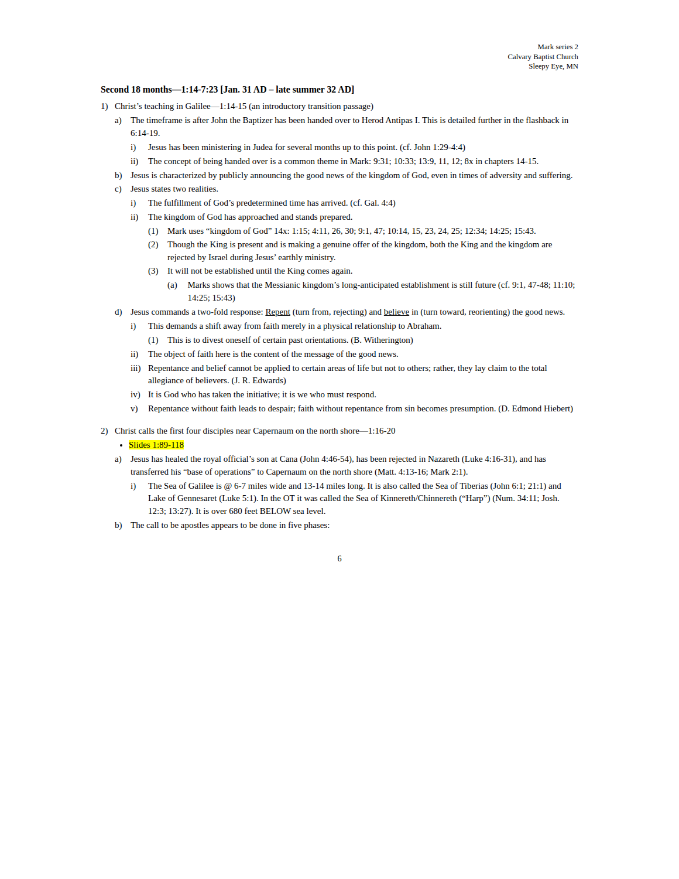Mark series 2
Calvary Baptist Church
Sleepy Eye, MN
Second 18 months—1:14-7:23 [Jan. 31 AD – late summer 32 AD]
Christ’s teaching in Galilee—1:14-15 (an introductory transition passage)
The timeframe is after John the Baptizer has been handed over to Herod Antipas I. This is detailed further in the flashback in 6:14-19.
Jesus has been ministering in Judea for several months up to this point. (cf. John 1:29-4:4)
The concept of being handed over is a common theme in Mark: 9:31; 10:33; 13:9, 11, 12; 8x in chapters 14-15.
Jesus is characterized by publicly announcing the good news of the kingdom of God, even in times of adversity and suffering.
Jesus states two realities.
The fulfillment of God’s predetermined time has arrived. (cf. Gal. 4:4)
The kingdom of God has approached and stands prepared.
Mark uses “kingdom of God” 14x: 1:15; 4:11, 26, 30; 9:1, 47; 10:14, 15, 23, 24, 25; 12:34; 14:25; 15:43.
Though the King is present and is making a genuine offer of the kingdom, both the King and the kingdom are rejected by Israel during Jesus’ earthly ministry.
It will not be established until the King comes again.
Marks shows that the Messianic kingdom’s long-anticipated establishment is still future (cf. 9:1, 47-48; 11:10; 14:25; 15:43)
Jesus commands a two-fold response: Repent (turn from, rejecting) and believe in (turn toward, reorienting) the good news.
This demands a shift away from faith merely in a physical relationship to Abraham.
This is to divest oneself of certain past orientations. (B. Witherington)
The object of faith here is the content of the message of the good news.
Repentance and belief cannot be applied to certain areas of life but not to others; rather, they lay claim to the total allegiance of believers. (J. R. Edwards)
It is God who has taken the initiative; it is we who must respond.
Repentance without faith leads to despair; faith without repentance from sin becomes presumption. (D. Edmond Hiebert)
Christ calls the first four disciples near Capernaum on the north shore—1:16-20
Slides 1:89-118
Jesus has healed the royal official’s son at Cana (John 4:46-54), has been rejected in Nazareth (Luke 4:16-31), and has transferred his “base of operations” to Capernaum on the north shore (Matt. 4:13-16; Mark 2:1).
The Sea of Galilee is @ 6-7 miles wide and 13-14 miles long. It is also called the Sea of Tiberias (John 6:1; 21:1) and Lake of Gennesaret (Luke 5:1). In the OT it was called the Sea of Kinnereth/Chinnereth (“Harp”) (Num. 34:11; Josh. 12:3; 13:27). It is over 680 feet BELOW sea level.
The call to be apostles appears to be done in five phases:
6